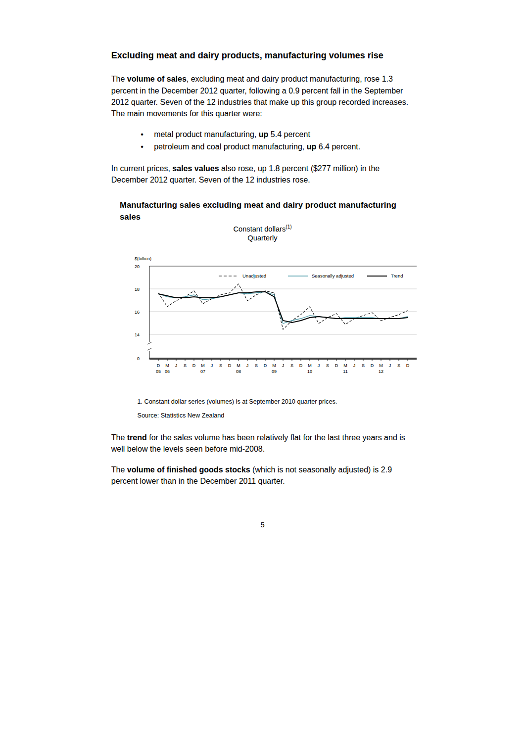Excluding meat and dairy products, manufacturing volumes rise
The volume of sales, excluding meat and dairy product manufacturing, rose 1.3 percent in the December 2012 quarter, following a 0.9 percent fall in the September 2012 quarter. Seven of the 12 industries that make up this group recorded increases. The main movements for this quarter were:
metal product manufacturing, up 5.4 percent
petroleum and coal product manufacturing, up 6.4 percent.
In current prices, sales values also rose, up 1.8 percent ($277 million) in the December 2012 quarter. Seven of the 12 industries rose.
Manufacturing sales excluding meat and dairy product manufacturing sales
Constant dollars(1)
Quarterly
$(billion) 20 18 16 14 0 Unadjusted Seasonally adjusted Trend D M J S D M J S D M J S D M J S D M J S D M J S D M J S D 05 06 07 08 09 10 11 12
1. Constant dollar series (volumes) is at September 2010 quarter prices.
Source: Statistics New Zealand
The trend for the sales volume has been relatively flat for the last three years and is well below the levels seen before mid-2008.
The volume of finished goods stocks (which is not seasonally adjusted) is 2.9 percent lower than in the December 2011 quarter.
5